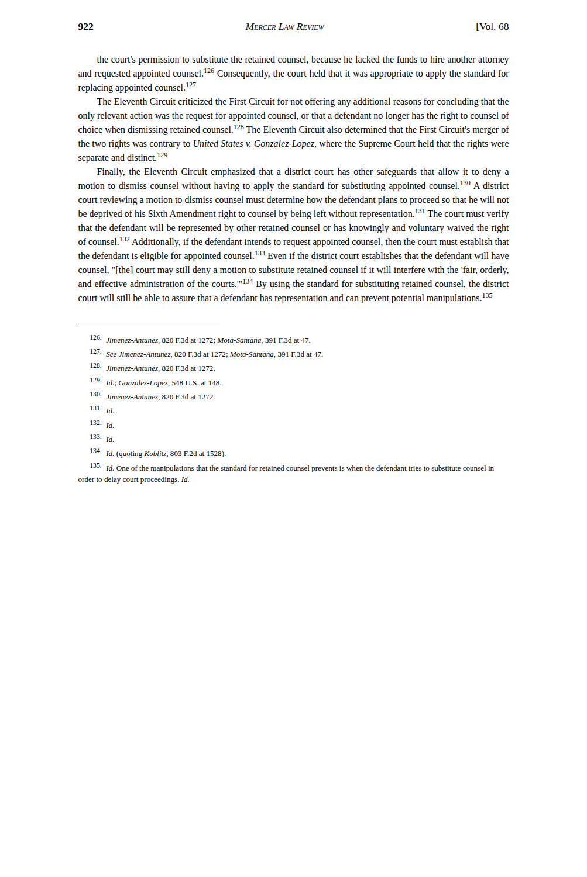922 Mercer Law Review [Vol. 68
the court's permission to substitute the retained counsel, because he lacked the funds to hire another attorney and requested appointed counsel.126 Consequently, the court held that it was appropriate to apply the standard for replacing appointed counsel.127
The Eleventh Circuit criticized the First Circuit for not offering any additional reasons for concluding that the only relevant action was the request for appointed counsel, or that a defendant no longer has the right to counsel of choice when dismissing retained counsel.128 The Eleventh Circuit also determined that the First Circuit's merger of the two rights was contrary to United States v. Gonzalez-Lopez, where the Supreme Court held that the rights were separate and distinct.129
Finally, the Eleventh Circuit emphasized that a district court has other safeguards that allow it to deny a motion to dismiss counsel without having to apply the standard for substituting appointed counsel.130 A district court reviewing a motion to dismiss counsel must determine how the defendant plans to proceed so that he will not be deprived of his Sixth Amendment right to counsel by being left without representation.131 The court must verify that the defendant will be represented by other retained counsel or has knowingly and voluntary waived the right of counsel.132 Additionally, if the defendant intends to request appointed counsel, then the court must establish that the defendant is eligible for appointed counsel.133 Even if the district court establishes that the defendant will have counsel, "[the] court may still deny a motion to substitute retained counsel if it will interfere with the 'fair, orderly, and effective administration of the courts.'"134 By using the standard for substituting retained counsel, the district court will still be able to assure that a defendant has representation and can prevent potential manipulations.135
126. Jimenez-Antunez, 820 F.3d at 1272; Mota-Santana, 391 F.3d at 47.
127. See Jimenez-Antunez, 820 F.3d at 1272; Mota-Santana, 391 F.3d at 47.
128. Jimenez-Antunez, 820 F.3d at 1272.
129. Id.; Gonzalez-Lopez, 548 U.S. at 148.
130. Jimenez-Antunez, 820 F.3d at 1272.
131. Id.
132. Id.
133. Id.
134. Id. (quoting Koblitz, 803 F.2d at 1528).
135. Id. One of the manipulations that the standard for retained counsel prevents is when the defendant tries to substitute counsel in order to delay court proceedings. Id.